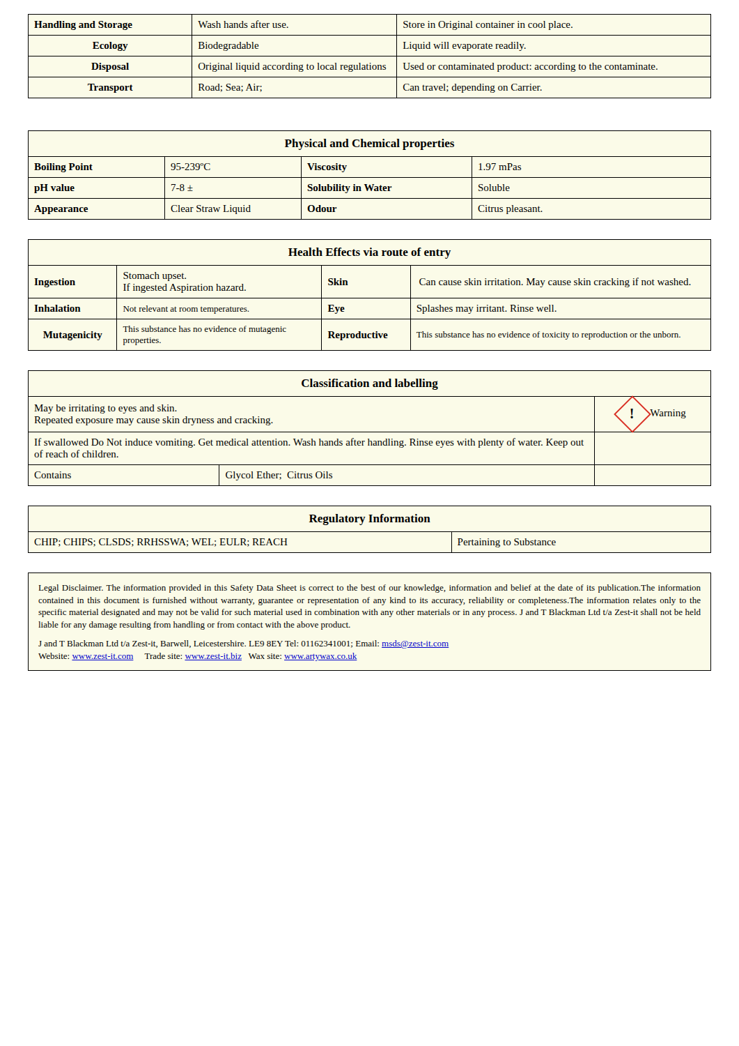| Handling and Storage | Wash hands after use. | Store in Original container in cool place. |
| Ecology | Biodegradable | Liquid will evaporate readily. |
| Disposal | Original liquid according to local regulations | Used or contaminated product: according to the contaminate. |
| Transport | Road; Sea; Air; | Can travel; depending on Carrier. |
| Physical and Chemical properties |
| Boiling Point | 95-239ºC | Viscosity | 1.97 mPas |
| pH value | 7-8 ± | Solubility in Water | Soluble |
| Appearance | Clear Straw Liquid | Odour | Citrus pleasant. |
| Health Effects via route of entry |
| Ingestion | Stomach upset. If ingested Aspiration hazard. | Skin | Can cause skin irritation. May cause skin cracking if not washed. |
| Inhalation | Not relevant at room temperatures. | Eye | Splashes may irritant. Rinse well. |
| Mutagenicity | This substance has no evidence of mutagenic properties. | Reproductive | This substance has no evidence of toxicity to reproduction or the unborn. |
| Classification and labelling |
| May be irritating to eyes and skin. Repeated exposure may cause skin dryness and cracking. | ! Warning |
| If swallowed Do Not induce vomiting. Get medical attention. Wash hands after handling. Rinse eyes with plenty of water. Keep out of reach of children. | |
| Contains | Glycol Ether; Citrus Oils | |
| Regulatory Information |
| CHIP; CHIPS; CLSDS; RRHSSWA; WEL; EULR; REACH | Pertaining to Substance |
Legal Disclaimer. The information provided in this Safety Data Sheet is correct to the best of our knowledge, information and belief at the date of its publication.The information contained in this document is furnished without warranty, guarantee or representation of any kind to its accuracy, reliability or completeness.The information relates only to the specific material designated and may not be valid for such material used in combination with any other materials or in any process. J and T Blackman Ltd t/a Zest-it shall not be held liable for any damage resulting from handling or from contact with the above product.
J and T Blackman Ltd t/a Zest-it, Barwell, Leicestershire. LE9 8EY Tel: 01162341001; Email: msds@zest-it.com
Website: www.zest-it.com Trade site: www.zest-it.biz Wax site: www.artywax.co.uk